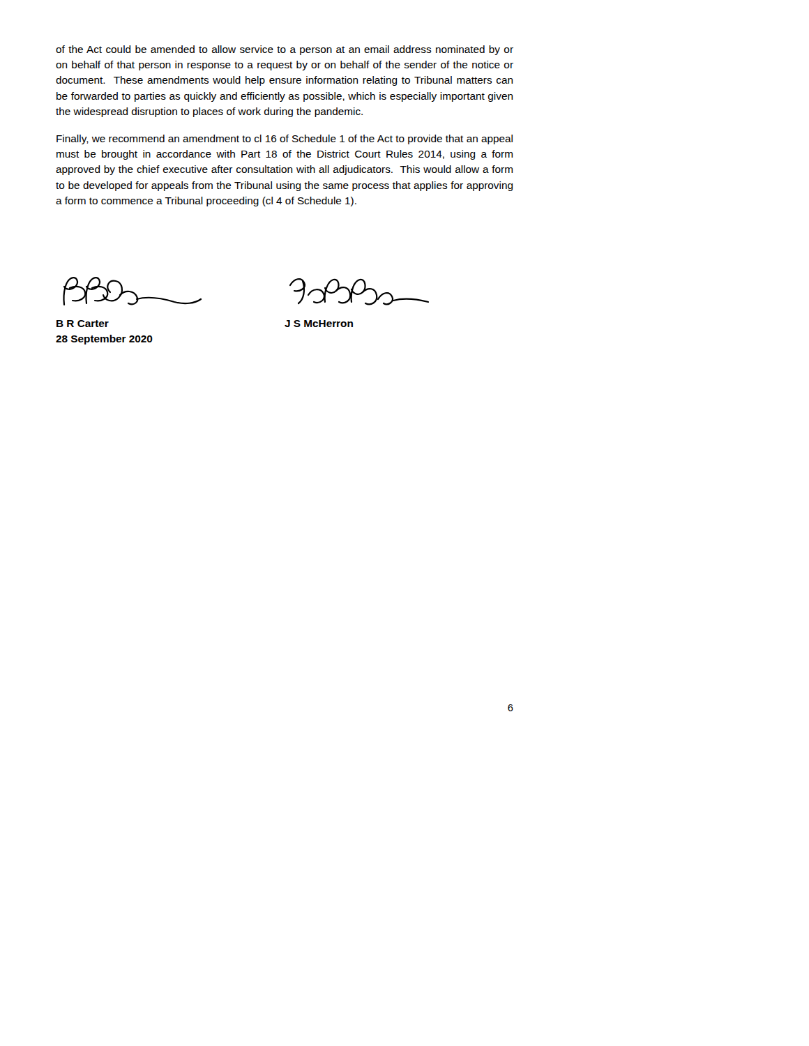of the Act could be amended to allow service to a person at an email address nominated by or on behalf of that person in response to a request by or on behalf of the sender of the notice or document. These amendments would help ensure information relating to Tribunal matters can be forwarded to parties as quickly and efficiently as possible, which is especially important given the widespread disruption to places of work during the pandemic.
Finally, we recommend an amendment to cl 16 of Schedule 1 of the Act to provide that an appeal must be brought in accordance with Part 18 of the District Court Rules 2014, using a form approved by the chief executive after consultation with all adjudicators. This would allow a form to be developed for appeals from the Tribunal using the same process that applies for approving a form to commence a Tribunal proceeding (cl 4 of Schedule 1).
B R Carter
28 September 2020
J S McHerron
6